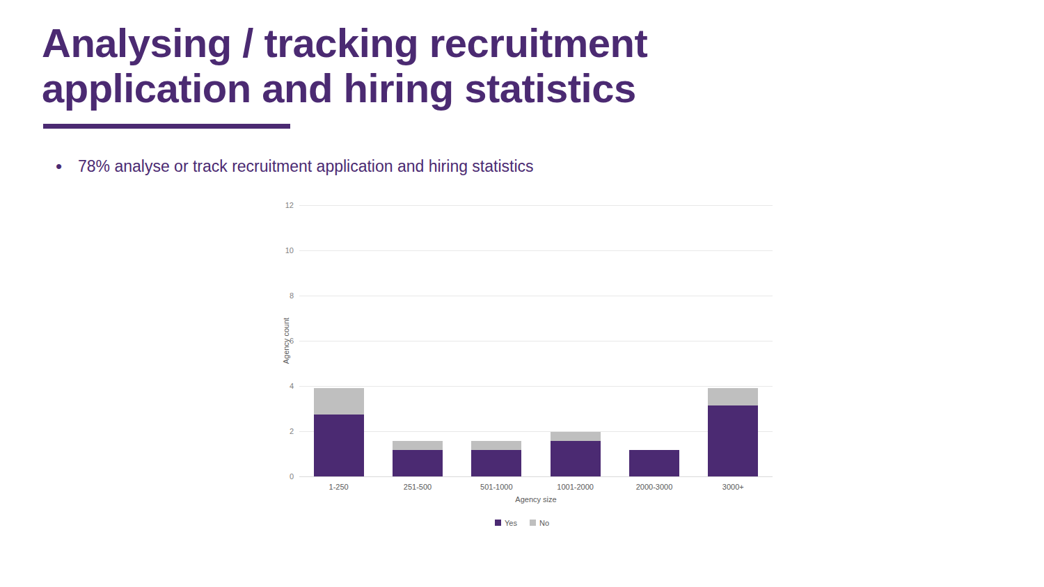Analysing / tracking recruitment application and hiring statistics
78% analyse or track recruitment application and hiring statistics
Agency count
12
10
8
6
4
2
0
1-250 251-500 501-1000 1001-2000 2000-3000 3000+
Agency size
Yes No